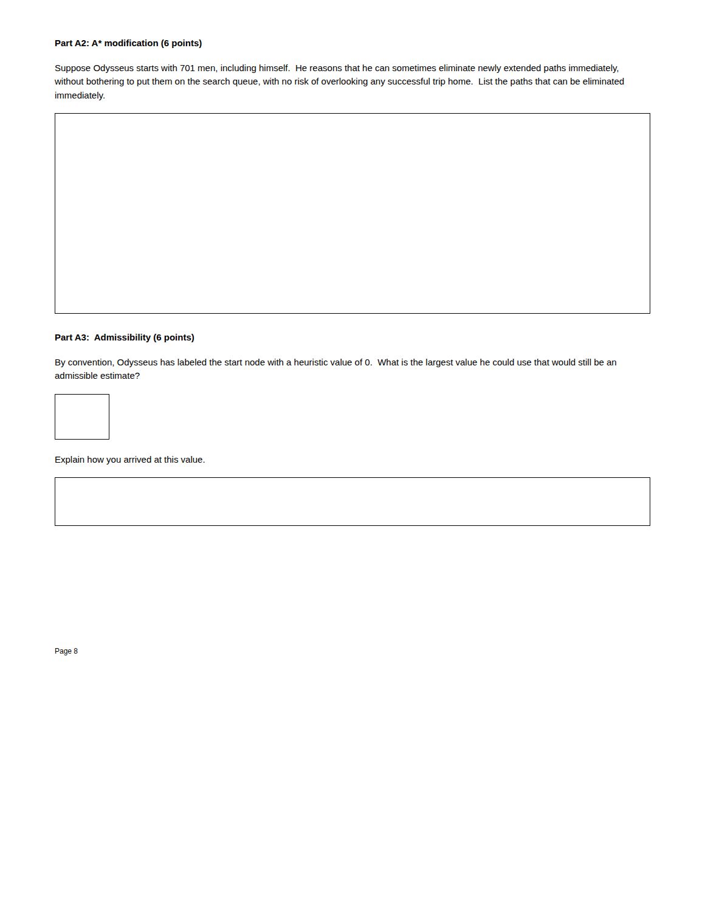Part A2: A* modification (6 points)
Suppose Odysseus starts with 701 men, including himself. He reasons that he can sometimes eliminate newly extended paths immediately, without bothering to put them on the search queue, with no risk of overlooking any successful trip home. List the paths that can be eliminated immediately.
Part A3: Admissibility (6 points)
By convention, Odysseus has labeled the start node with a heuristic value of 0. What is the largest value he could use that would still be an admissible estimate?
Explain how you arrived at this value.
Page 8